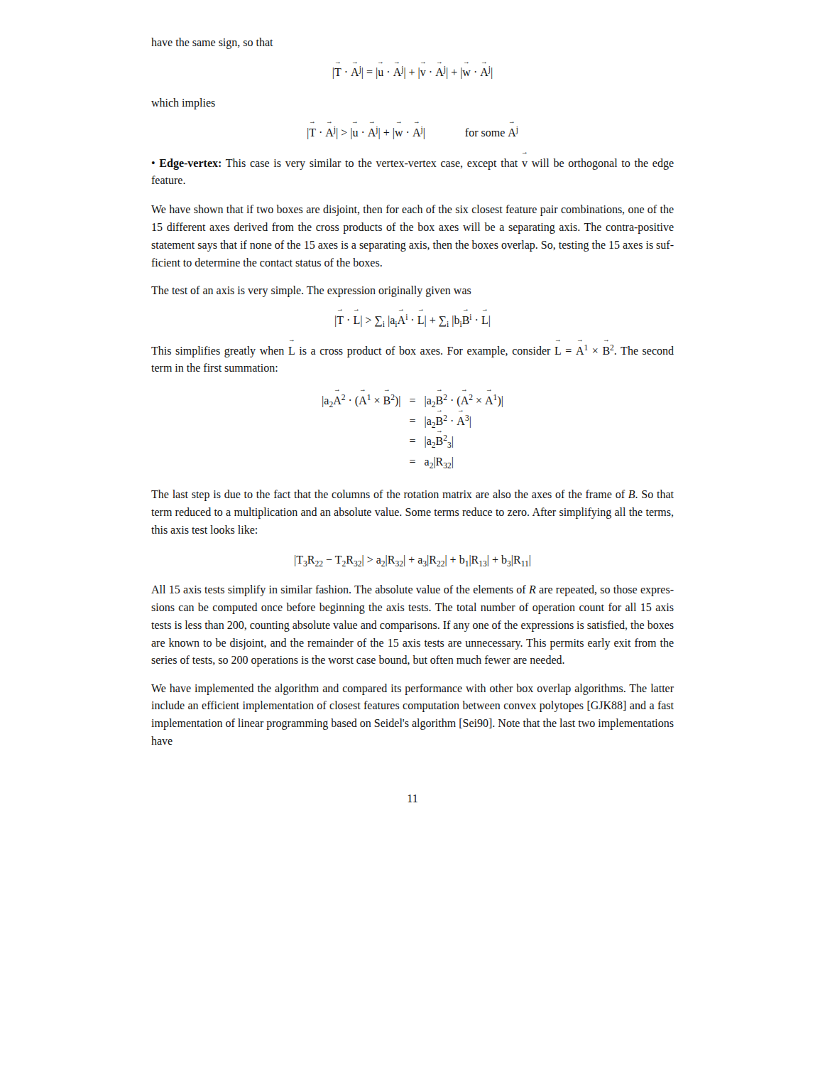have the same sign, so that
|T · Aj| = |u · Aj| + |v · Aj| + |w · Aj|
which implies
|T · Aj| > |u · Aj| + |w · Aj| for some Aj
• Edge-vertex: This case is very similar to the vertex-vertex case, except that v will be orthogonal to the edge feature.
We have shown that if two boxes are disjoint, then for each of the six closest feature pair combinations, one of the 15 different axes derived from the cross products of the box axes will be a separating axis. The contra-positive statement says that if none of the 15 axes is a separating axis, then the boxes overlap. So, testing the 15 axes is sufficient to determine the contact status of the boxes.
The test of an axis is very simple. The expression originally given was
|T · L| > ∑i |aiAi · L| + ∑i |biBi · L|
This simplifies greatly when L is a cross product of box axes. For example, consider L = A1 × B2. The second term in the first summation:
| /a 2 A 2 · ( A 1 × B 2 )/ | = | /a 2 B 2 · ( A 2 × A 1 )/ |
| | = | /a 2 B 2 · A 3 / |
| | = | /a 2 B 2 3 / |
| | = | a 2 /R 32 / |
The last step is due to the fact that the columns of the rotation matrix are also the axes of the frame of B. So that term reduced to a multiplication and an absolute value. Some terms reduce to zero. After simplifying all the terms, this axis test looks like:
|T3R22 − T2R32| > a2|R32| + a3|R22| + b1|R13| + b3|R11|
All 15 axis tests simplify in similar fashion. The absolute value of the elements of R are repeated, so those expressions can be computed once before beginning the axis tests. The total number of operation count for all 15 axis tests is less than 200, counting absolute value and comparisons. If any one of the expressions is satisfied, the boxes are known to be disjoint, and the remainder of the 15 axis tests are unnecessary. This permits early exit from the series of tests, so 200 operations is the worst case bound, but often much fewer are needed.
We have implemented the algorithm and compared its performance with other box overlap algorithms. The latter include an efficient implementation of closest features computation between convex polytopes [GJK88] and a fast implementation of linear programming based on Seidel's algorithm [Sei90]. Note that the last two implementations have
11